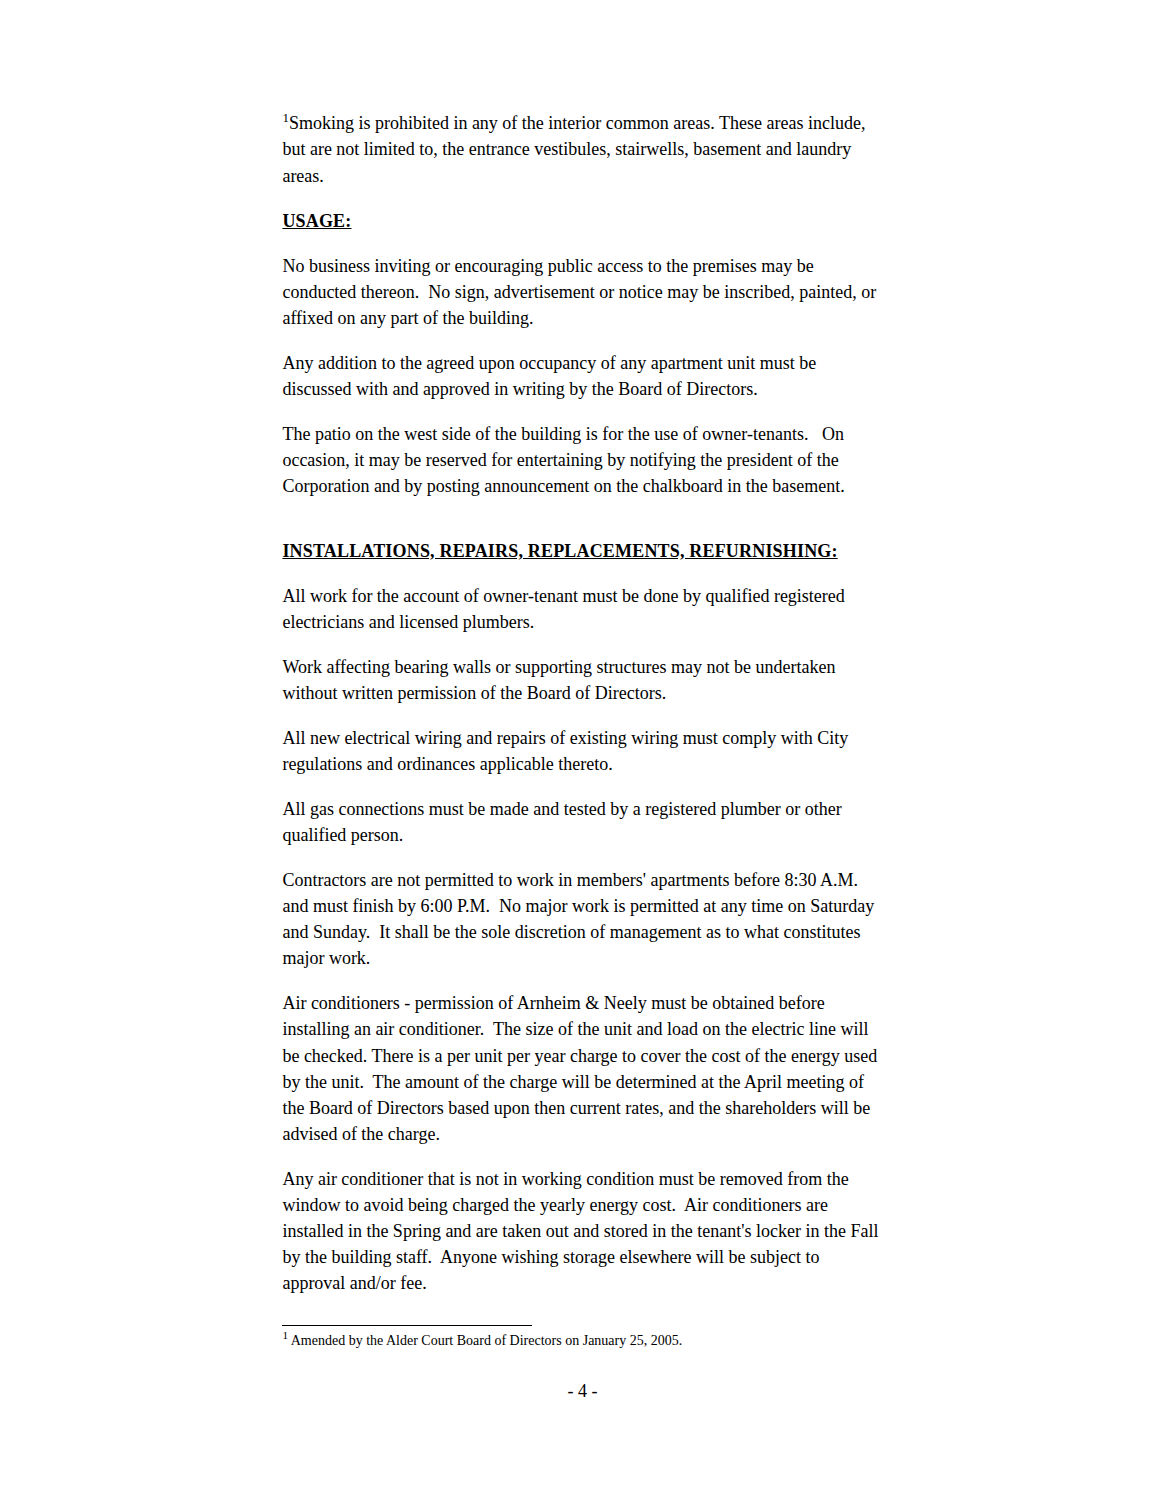1Smoking is prohibited in any of the interior common areas. These areas include, but are not limited to, the entrance vestibules, stairwells, basement and laundry areas.
USAGE:
No business inviting or encouraging public access to the premises may be conducted thereon. No sign, advertisement or notice may be inscribed, painted, or affixed on any part of the building.
Any addition to the agreed upon occupancy of any apartment unit must be discussed with and approved in writing by the Board of Directors.
The patio on the west side of the building is for the use of owner-tenants. On occasion, it may be reserved for entertaining by notifying the president of the Corporation and by posting announcement on the chalkboard in the basement.
INSTALLATIONS, REPAIRS, REPLACEMENTS, REFURNISHING:
All work for the account of owner-tenant must be done by qualified registered electricians and licensed plumbers.
Work affecting bearing walls or supporting structures may not be undertaken without written permission of the Board of Directors.
All new electrical wiring and repairs of existing wiring must comply with City regulations and ordinances applicable thereto.
All gas connections must be made and tested by a registered plumber or other qualified person.
Contractors are not permitted to work in members' apartments before 8:30 A.M. and must finish by 6:00 P.M. No major work is permitted at any time on Saturday and Sunday. It shall be the sole discretion of management as to what constitutes major work.
Air conditioners - permission of Arnheim & Neely must be obtained before installing an air conditioner. The size of the unit and load on the electric line will be checked. There is a per unit per year charge to cover the cost of the energy used by the unit. The amount of the charge will be determined at the April meeting of the Board of Directors based upon then current rates, and the shareholders will be advised of the charge.
Any air conditioner that is not in working condition must be removed from the window to avoid being charged the yearly energy cost. Air conditioners are installed in the Spring and are taken out and stored in the tenant's locker in the Fall by the building staff. Anyone wishing storage elsewhere will be subject to approval and/or fee.
1 Amended by the Alder Court Board of Directors on January 25, 2005.
- 4 -